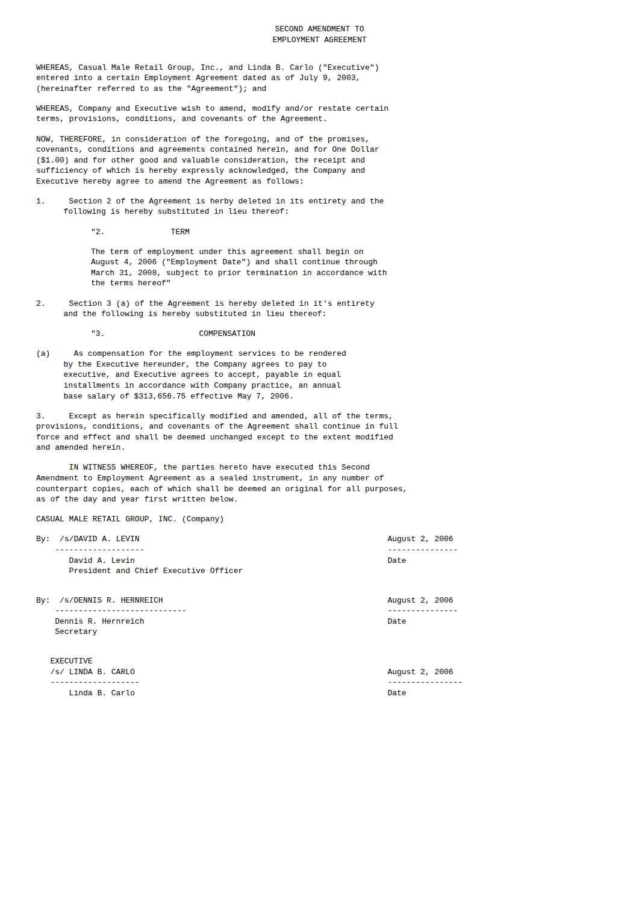SECOND AMENDMENT TO
EMPLOYMENT AGREEMENT
WHEREAS, Casual Male Retail Group, Inc., and Linda B. Carlo ("Executive") entered into a certain Employment Agreement dated as of July 9, 2003, (hereinafter referred to as the "Agreement"); and
WHEREAS, Company and Executive wish to amend, modify and/or restate certain terms, provisions, conditions, and covenants of the Agreement.
NOW, THEREFORE, in consideration of the foregoing, and of the promises, covenants, conditions and agreements contained herein, and for One Dollar ($1.00) and for other good and valuable consideration, the receipt and sufficiency of which is hereby expressly acknowledged, the Company and Executive hereby agree to amend the Agreement as follows:
1. Section 2 of the Agreement is herby deleted in its entirety and the following is hereby substituted in lieu thereof:
"2. TERM
The term of employment under this agreement shall begin on August 4, 2006 ("Employment Date") and shall continue through March 31, 2008, subject to prior termination in accordance with the terms hereof"
2. Section 3 (a) of the Agreement is hereby deleted in it's entirety and the following is hereby substituted in lieu thereof:
"3. COMPENSATION
(a) As compensation for the employment services to be rendered by the Executive hereunder, the Company agrees to pay to executive, and Executive agrees to accept, payable in equal installments in accordance with Company practice, an annual base salary of $313,656.75 effective May 7, 2006.
3. Except as herein specifically modified and amended, all of the terms, provisions, conditions, and covenants of the Agreement shall continue in full force and effect and shall be deemed unchanged except to the extent modified and amended herein.
IN WITNESS WHEREOF, the parties hereto have executed this Second Amendment to Employment Agreement as a sealed instrument, in any number of counterpart copies, each of which shall be deemed an original for all purposes, as of the day and year first written below.
CASUAL MALE RETAIL GROUP, INC. (Company)
| By: /s/DAVID A. LEVIN | August 2, 2006 |
| ------------------- | --------------- |
| David A. Levin | Date |
| President and Chief Executive Officer | |
| By: /s/DENNIS R. HERNREICH | August 2, 2006 |
| ---------------------------- | --------------- |
| Dennis R. Hernreich | Date |
| Secretary | |
| EXECUTIVE | |
| /s/ LINDA B. CARLO | August 2, 2006 |
| ------------------- | ---------------- |
| Linda B. Carlo | Date |